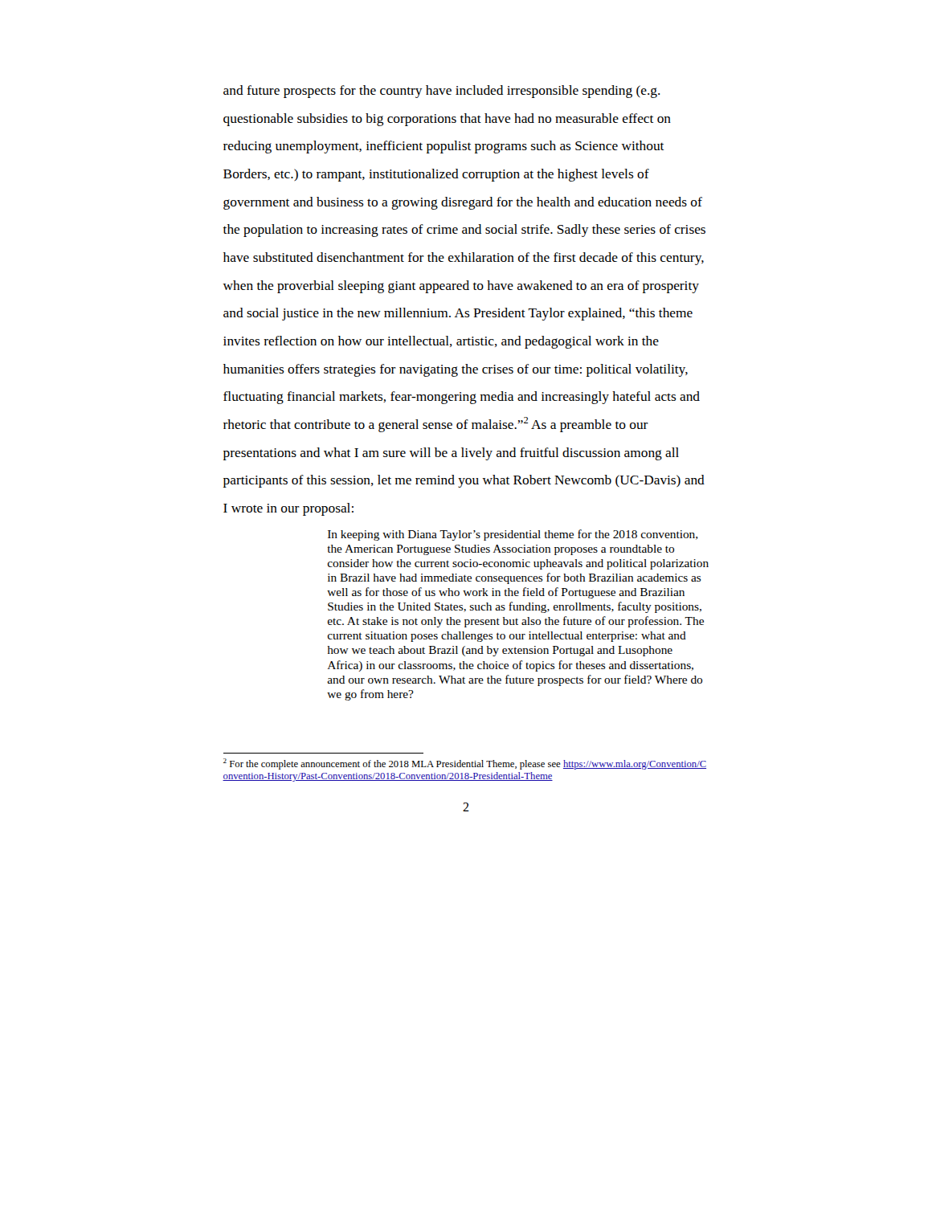and future prospects for the country have included irresponsible spending (e.g. questionable subsidies to big corporations that have had no measurable effect on reducing unemployment, inefficient populist programs such as Science without Borders, etc.) to rampant, institutionalized corruption at the highest levels of government and business to a growing disregard for the health and education needs of the population to increasing rates of crime and social strife. Sadly these series of crises have substituted disenchantment for the exhilaration of the first decade of this century, when the proverbial sleeping giant appeared to have awakened to an era of prosperity and social justice in the new millennium. As President Taylor explained, “this theme invites reflection on how our intellectual, artistic, and pedagogical work in the humanities offers strategies for navigating the crises of our time: political volatility, fluctuating financial markets, fear-mongering media and increasingly hateful acts and rhetoric that contribute to a general sense of malaise.”2 As a preamble to our presentations and what I am sure will be a lively and fruitful discussion among all participants of this session, let me remind you what Robert Newcomb (UC-Davis) and I wrote in our proposal:
In keeping with Diana Taylor’s presidential theme for the 2018 convention, the American Portuguese Studies Association proposes a roundtable to consider how the current socio-economic upheavals and political polarization in Brazil have had immediate consequences for both Brazilian academics as well as for those of us who work in the field of Portuguese and Brazilian Studies in the United States, such as funding, enrollments, faculty positions, etc. At stake is not only the present but also the future of our profession. The current situation poses challenges to our intellectual enterprise: what and how we teach about Brazil (and by extension Portugal and Lusophone Africa) in our classrooms, the choice of topics for theses and dissertations, and our own research. What are the future prospects for our field? Where do we go from here?
2 For the complete announcement of the 2018 MLA Presidential Theme, please see https://www.mla.org/Convention/Convention-History/Past-Conventions/2018-Convention/2018-Presidential-Theme
2